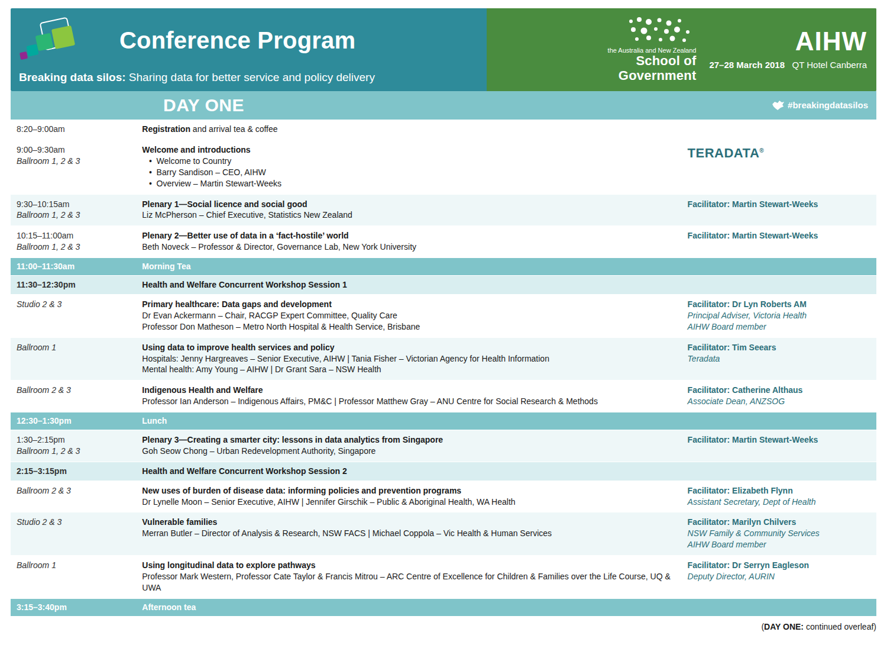Conference Program
Breaking data silos: Sharing data for better service and policy delivery
the Australia and New Zealand School of Government
AIHW
27–28 March 2018 QT Hotel Canberra
DAY ONE
#breakingdatasilos
| 8:20–9:00am | Registration and arrival tea & coffee | |
| 9:00–9:30am Ballroom 1, 2 & 3 | Welcome and introductions • Welcome to Country • Barry Sandison – CEO, AIHW • Overview – Martin Stewart-Weeks | TERADATA ® |
| 9:30–10:15am Ballroom 1, 2 & 3 | Plenary 1—Social licence and social good Liz McPherson – Chief Executive, Statistics New Zealand | Facilitator: Martin Stewart-Weeks |
| 10:15–11:00am Ballroom 1, 2 & 3 | Plenary 2—Better use of data in a ‘fact-hostile’ world Beth Noveck – Professor & Director, Governance Lab, New York University | Facilitator: Martin Stewart-Weeks |
| 11:00–11:30am | Morning Tea | |
| 11:30–12:30pm | Health and Welfare Concurrent Workshop Session 1 | |
| Studio 2 & 3 | Primary healthcare: Data gaps and development Dr Evan Ackermann – Chair, RACGP Expert Committee, Quality Care Professor Don Matheson – Metro North Hospital & Health Service, Brisbane | Facilitator: Dr Lyn Roberts AM Principal Adviser, Victoria Health AIHW Board member |
| Ballroom 1 | Using data to improve health services and policy Hospitals: Jenny Hargreaves – Senior Executive, AIHW / Tania Fisher – Victorian Agency for Health Information Mental health: Amy Young – AIHW / Dr Grant Sara – NSW Health | Facilitator: Tim Seears Teradata |
| Ballroom 2 & 3 | Indigenous Health and Welfare Professor Ian Anderson – Indigenous Affairs, PM&C / Professor Matthew Gray – ANU Centre for Social Research & Methods | Facilitator: Catherine Althaus Associate Dean, ANZSOG |
| 12:30–1:30pm | Lunch | |
| 1:30–2:15pm Ballroom 1, 2 & 3 | Plenary 3—Creating a smarter city: lessons in data analytics from Singapore Goh Seow Chong – Urban Redevelopment Authority, Singapore | Facilitator: Martin Stewart-Weeks |
| 2:15–3:15pm | Health and Welfare Concurrent Workshop Session 2 | |
| Ballroom 2 & 3 | New uses of burden of disease data: informing policies and prevention programs Dr Lynelle Moon – Senior Executive, AIHW / Jennifer Girschik – Public & Aboriginal Health, WA Health | Facilitator: Elizabeth Flynn Assistant Secretary, Dept of Health |
| Studio 2 & 3 | Vulnerable families Merran Butler – Director of Analysis & Research, NSW FACS / Michael Coppola – Vic Health & Human Services | Facilitator: Marilyn Chilvers NSW Family & Community Services AIHW Board member |
| Ballroom 1 | Using longitudinal data to explore pathways Professor Mark Western, Professor Cate Taylor & Francis Mitrou – ARC Centre of Excellence for Children & Families over the Life Course, UQ & UWA | Facilitator: Dr Serryn Eagleson Deputy Director, AURIN |
| 3:15–3:40pm | Afternoon tea | |
(DAY ONE: continued overleaf)